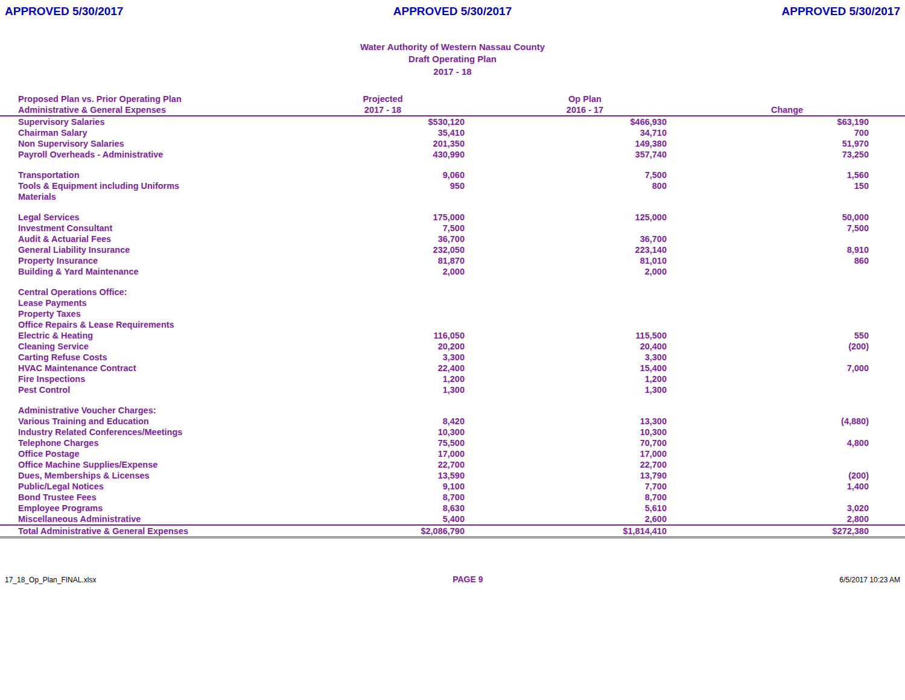APPROVED 5/30/2017 APPROVED 5/30/2017 APPROVED 5/30/2017
Water Authority of Western Nassau County
Draft Operating Plan
2017 - 18
| Proposed Plan vs. Prior Operating Plan | Projected | Op Plan | |
| Administrative & General Expenses | 2017 - 18 | 2016 - 17 | Change |
| Supervisory Salaries | $530,120 | $466,930 | $63,190 |
| Chairman Salary | 35,410 | 34,710 | 700 |
| Non Supervisory Salaries | 201,350 | 149,380 | 51,970 |
| Payroll Overheads - Administrative | 430,990 | 357,740 | 73,250 |
| Transportation | 9,060 | 7,500 | 1,560 |
| Tools & Equipment including Uniforms | 950 | 800 | 150 |
| Materials | | | |
| Legal Services | 175,000 | 125,000 | 50,000 |
| Investment Consultant | 7,500 | | 7,500 |
| Audit & Actuarial Fees | 36,700 | 36,700 | |
| General Liability Insurance | 232,050 | 223,140 | 8,910 |
| Property Insurance | 81,870 | 81,010 | 860 |
| Building & Yard Maintenance | 2,000 | 2,000 | |
| Central Operations Office: | | | |
| Lease Payments | | | |
| Property Taxes | | | |
| Office Repairs & Lease Requirements | | | |
| Electric & Heating | 116,050 | 115,500 | 550 |
| Cleaning Service | 20,200 | 20,400 | (200) |
| Carting Refuse Costs | 3,300 | 3,300 | |
| HVAC Maintenance Contract | 22,400 | 15,400 | 7,000 |
| Fire Inspections | 1,200 | 1,200 | |
| Pest Control | 1,300 | 1,300 | |
| Administrative Voucher Charges: | | | |
| Various Training and Education | 8,420 | 13,300 | (4,880) |
| Industry Related Conferences/Meetings | 10,300 | 10,300 | |
| Telephone Charges | 75,500 | 70,700 | 4,800 |
| Office Postage | 17,000 | 17,000 | |
| Office Machine Supplies/Expense | 22,700 | 22,700 | |
| Dues, Memberships & Licenses | 13,590 | 13,790 | (200) |
| Public/Legal Notices | 9,100 | 7,700 | 1,400 |
| Bond Trustee Fees | 8,700 | 8,700 | |
| Employee Programs | 8,630 | 5,610 | 3,020 |
| Miscellaneous Administrative | 5,400 | 2,600 | 2,800 |
| Total Administrative & General Expenses | $2,086,790 | $1,814,410 | $272,380 |
17_18_Op_Plan_FINAL.xlsx
PAGE 9
6/5/2017 10:23 AM